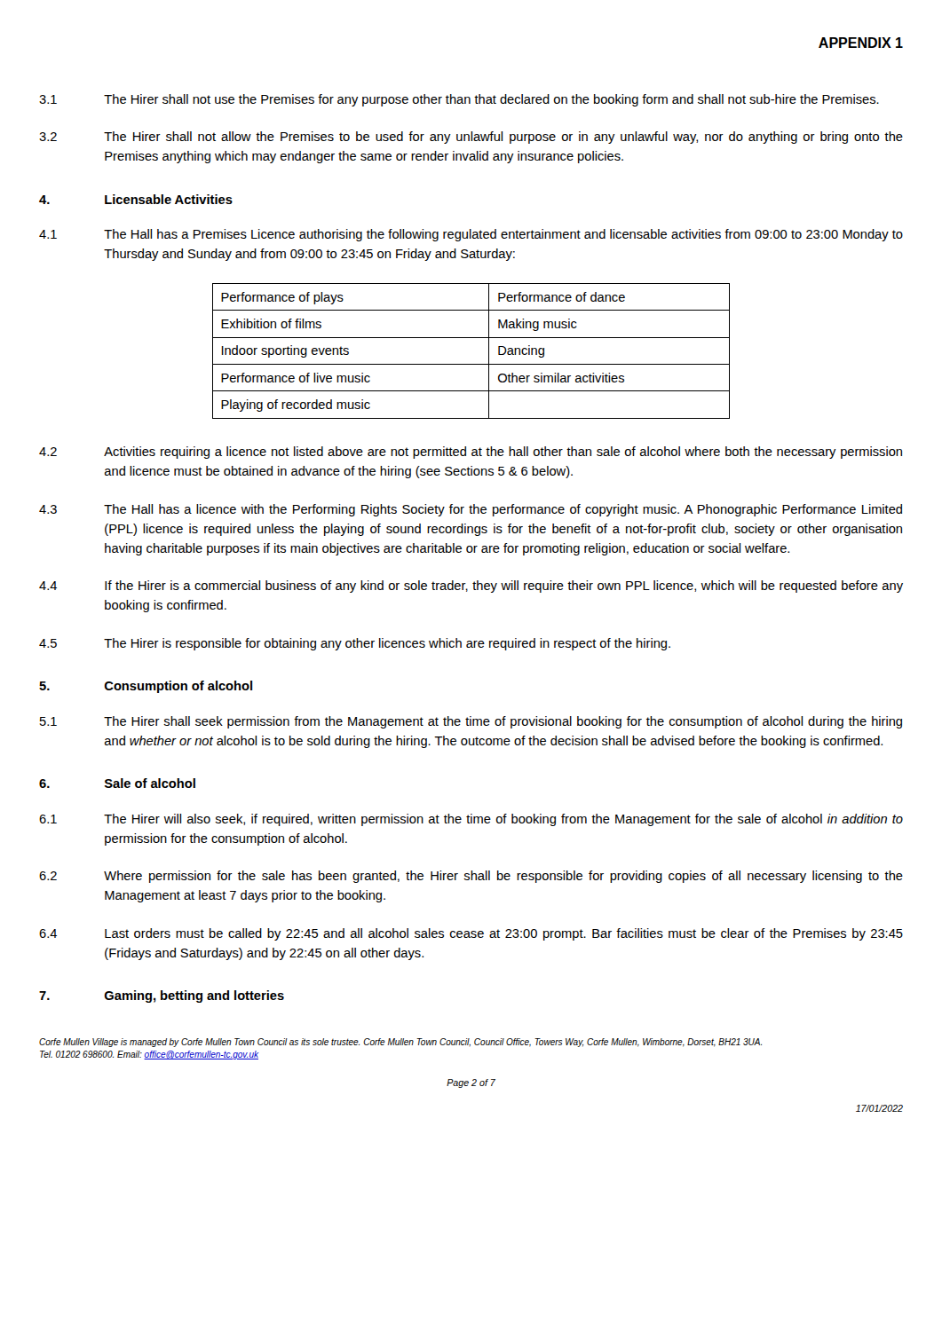APPENDIX 1
3.1
The Hirer shall not use the Premises for any purpose other than that declared on the booking form and shall not sub-hire the Premises.
3.2
The Hirer shall not allow the Premises to be used for any unlawful purpose or in any unlawful way, nor do anything or bring onto the Premises anything which may endanger the same or render invalid any insurance policies.
4.
Licensable Activities
4.1
The Hall has a Premises Licence authorising the following regulated entertainment and licensable activities from 09:00 to 23:00 Monday to Thursday and Sunday and from 09:00 to 23:45 on Friday and Saturday:
| Performance of plays | Performance of dance |
| Exhibition of films | Making music |
| Indoor sporting events | Dancing |
| Performance of live music | Other similar activities |
| Playing of recorded music | |
4.2
Activities requiring a licence not listed above are not permitted at the hall other than sale of alcohol where both the necessary permission and licence must be obtained in advance of the hiring (see Sections 5 & 6 below).
4.3
The Hall has a licence with the Performing Rights Society for the performance of copyright music. A Phonographic Performance Limited (PPL) licence is required unless the playing of sound recordings is for the benefit of a not-for-profit club, society or other organisation having charitable purposes if its main objectives are charitable or are for promoting religion, education or social welfare.
4.4
If the Hirer is a commercial business of any kind or sole trader, they will require their own PPL licence, which will be requested before any booking is confirmed.
4.5
The Hirer is responsible for obtaining any other licences which are required in respect of the hiring.
5.
Consumption of alcohol
5.1
The Hirer shall seek permission from the Management at the time of provisional booking for the consumption of alcohol during the hiring and whether or not alcohol is to be sold during the hiring. The outcome of the decision shall be advised before the booking is confirmed.
6.
Sale of alcohol
6.1
The Hirer will also seek, if required, written permission at the time of booking from the Management for the sale of alcohol in addition to permission for the consumption of alcohol.
6.2
Where permission for the sale has been granted, the Hirer shall be responsible for providing copies of all necessary licensing to the Management at least 7 days prior to the booking.
6.4
Last orders must be called by 22:45 and all alcohol sales cease at 23:00 prompt. Bar facilities must be clear of the Premises by 23:45 (Fridays and Saturdays) and by 22:45 on all other days.
7.
Gaming, betting and lotteries
Corfe Mullen Village is managed by Corfe Mullen Town Council as its sole trustee. Corfe Mullen Town Council, Council Office, Towers Way, Corfe Mullen, Wimborne, Dorset, BH21 3UA.
Tel. 01202 698600. Email: office@corfemullen-tc.gov.uk
Page 2 of 7
17/01/2022